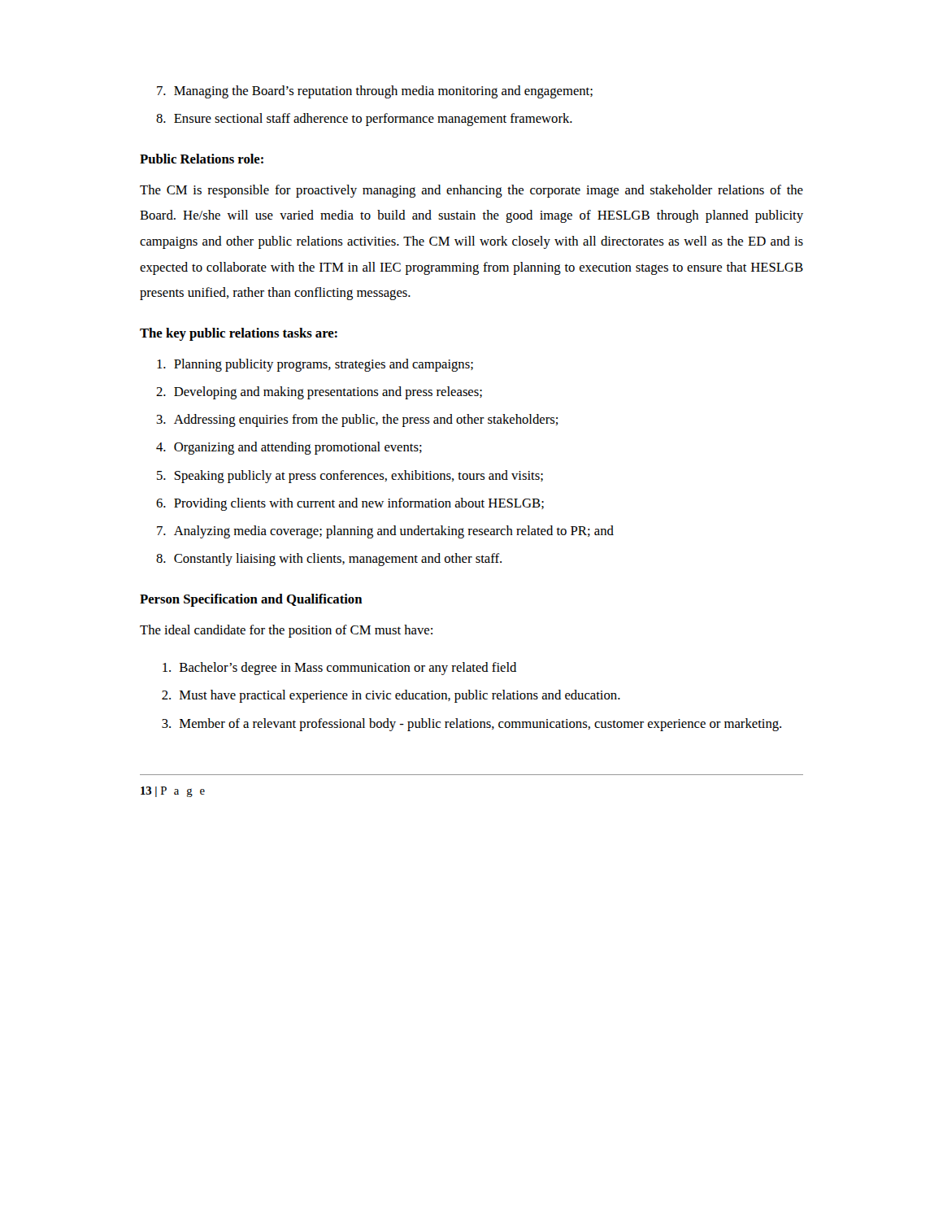Managing the Board’s reputation through media monitoring and engagement;
Ensure sectional staff adherence to performance management framework.
Public Relations role:
The CM is responsible for proactively managing and enhancing the corporate image and stakeholder relations of the Board. He/she will use varied media to build and sustain the good image of HESLGB through planned publicity campaigns and other public relations activities. The CM will work closely with all directorates as well as the ED and is expected to collaborate with the ITM in all IEC programming from planning to execution stages to ensure that HESLGB presents unified, rather than conflicting messages.
The key public relations tasks are:
Planning publicity programs, strategies and campaigns;
Developing and making presentations and press releases;
Addressing enquiries from the public, the press and other stakeholders;
Organizing and attending promotional events;
Speaking publicly at press conferences, exhibitions, tours and visits;
Providing clients with current and new information about HESLGB;
Analyzing media coverage; planning and undertaking research related to PR; and
Constantly liaising with clients, management and other staff.
Person Specification and Qualification
The ideal candidate for the position of CM must have:
Bachelor’s degree in Mass communication or any related field
Must have practical experience in civic education, public relations and education.
Member of a relevant professional body - public relations, communications, customer experience or marketing.
13 | P a g e